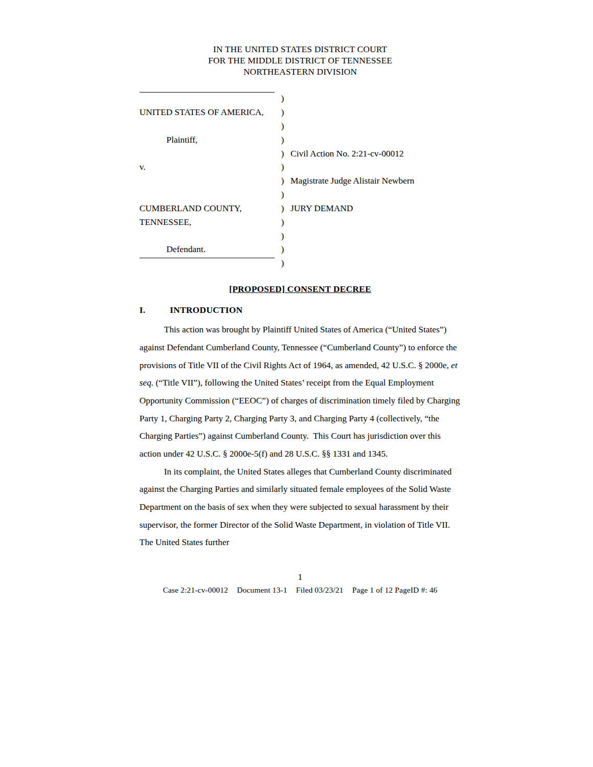IN THE UNITED STATES DISTRICT COURT
FOR THE MIDDLE DISTRICT OF TENNESSEE
NORTHEASTERN DIVISION
| | ) | |
| UNITED STATES OF AMERICA, | ) | |
| | ) | |
| Plaintiff, | ) | |
| | ) | Civil Action No. 2:21-cv-00012 |
| v. | ) | |
| | ) | Magistrate Judge Alistair Newbern |
| | ) | |
| CUMBERLAND COUNTY, | ) | JURY DEMAND |
| TENNESSEE, | ) | |
| | ) | |
| Defendant. | ) | |
| | ) | |
[PROPOSED] CONSENT DECREE
I. INTRODUCTION
This action was brought by Plaintiff United States of America (“United States”) against Defendant Cumberland County, Tennessee (“Cumberland County”) to enforce the provisions of Title VII of the Civil Rights Act of 1964, as amended, 42 U.S.C. § 2000e, et seq. (“Title VII”), following the United States’ receipt from the Equal Employment Opportunity Commission (“EEOC”) of charges of discrimination timely filed by Charging Party 1, Charging Party 2, Charging Party 3, and Charging Party 4 (collectively, “the Charging Parties”) against Cumberland County. This Court has jurisdiction over this action under 42 U.S.C. § 2000e-5(f) and 28 U.S.C. §§ 1331 and 1345.
In its complaint, the United States alleges that Cumberland County discriminated against the Charging Parties and similarly situated female employees of the Solid Waste Department on the basis of sex when they were subjected to sexual harassment by their supervisor, the former Director of the Solid Waste Department, in violation of Title VII. The United States further
1
Case 2:21-cv-00012 Document 13-1 Filed 03/23/21 Page 1 of 12 PageID #: 46